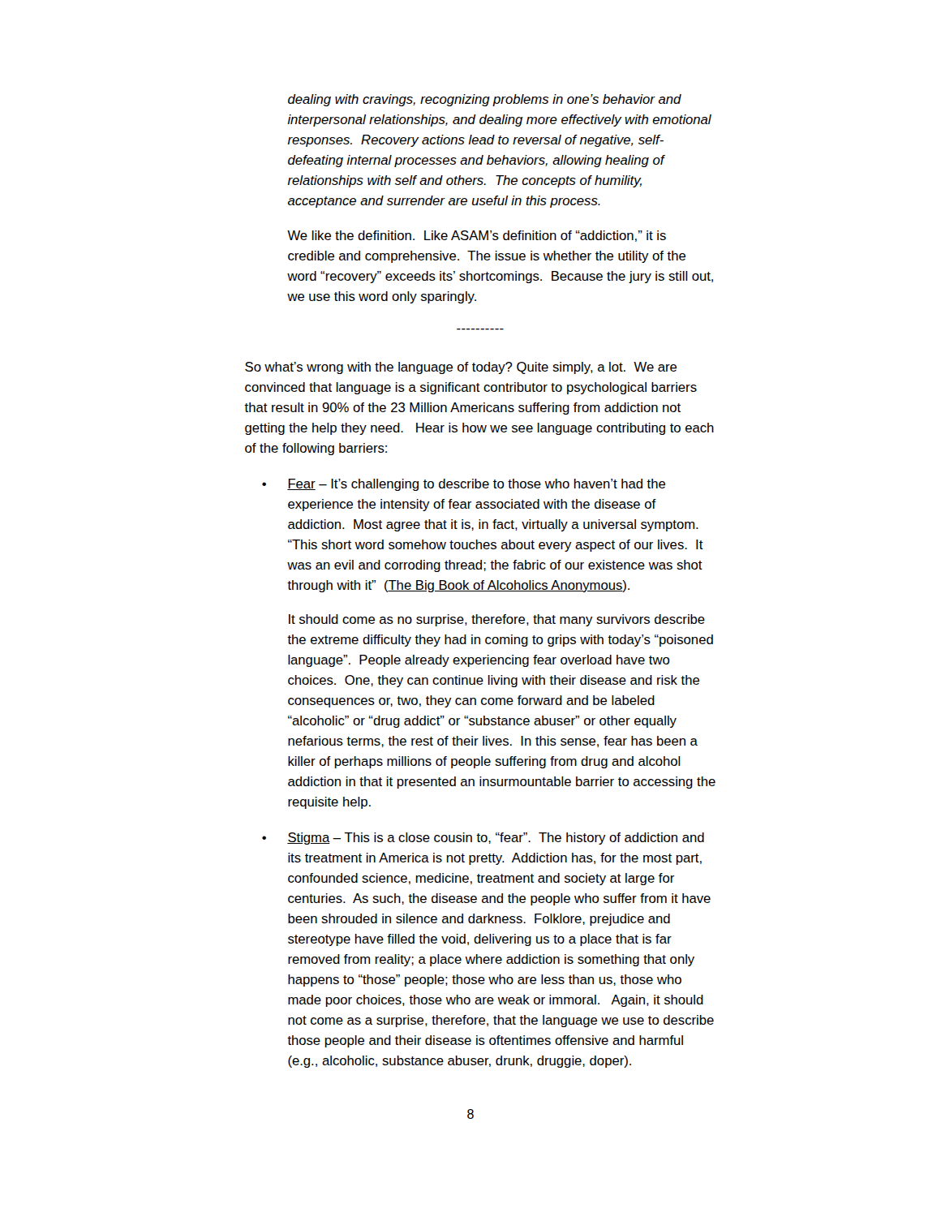dealing with cravings, recognizing problems in one’s behavior and interpersonal relationships, and dealing more effectively with emotional responses. Recovery actions lead to reversal of negative, self-defeating internal processes and behaviors, allowing healing of relationships with self and others. The concepts of humility, acceptance and surrender are useful in this process.
We like the definition. Like ASAM’s definition of “addiction,” it is credible and comprehensive. The issue is whether the utility of the word “recovery” exceeds its’ shortcomings. Because the jury is still out, we use this word only sparingly.
----------
So what’s wrong with the language of today? Quite simply, a lot. We are convinced that language is a significant contributor to psychological barriers that result in 90% of the 23 Million Americans suffering from addiction not getting the help they need. Hear is how we see language contributing to each of the following barriers:
Fear – It’s challenging to describe to those who haven’t had the experience the intensity of fear associated with the disease of addiction. Most agree that it is, in fact, virtually a universal symptom. “This short word somehow touches about every aspect of our lives. It was an evil and corroding thread; the fabric of our existence was shot through with it” (The Big Book of Alcoholics Anonymous).
It should come as no surprise, therefore, that many survivors describe the extreme difficulty they had in coming to grips with today’s “poisoned language”. People already experiencing fear overload have two choices. One, they can continue living with their disease and risk the consequences or, two, they can come forward and be labeled “alcoholic” or “drug addict” or “substance abuser” or other equally nefarious terms, the rest of their lives. In this sense, fear has been a killer of perhaps millions of people suffering from drug and alcohol addiction in that it presented an insurmountable barrier to accessing the requisite help.
Stigma – This is a close cousin to, “fear”. The history of addiction and its treatment in America is not pretty. Addiction has, for the most part, confounded science, medicine, treatment and society at large for centuries. As such, the disease and the people who suffer from it have been shrouded in silence and darkness. Folklore, prejudice and stereotype have filled the void, delivering us to a place that is far removed from reality; a place where addiction is something that only happens to “those” people; those who are less than us, those who made poor choices, those who are weak or immoral. Again, it should not come as a surprise, therefore, that the language we use to describe those people and their disease is oftentimes offensive and harmful (e.g., alcoholic, substance abuser, drunk, druggie, doper).
8